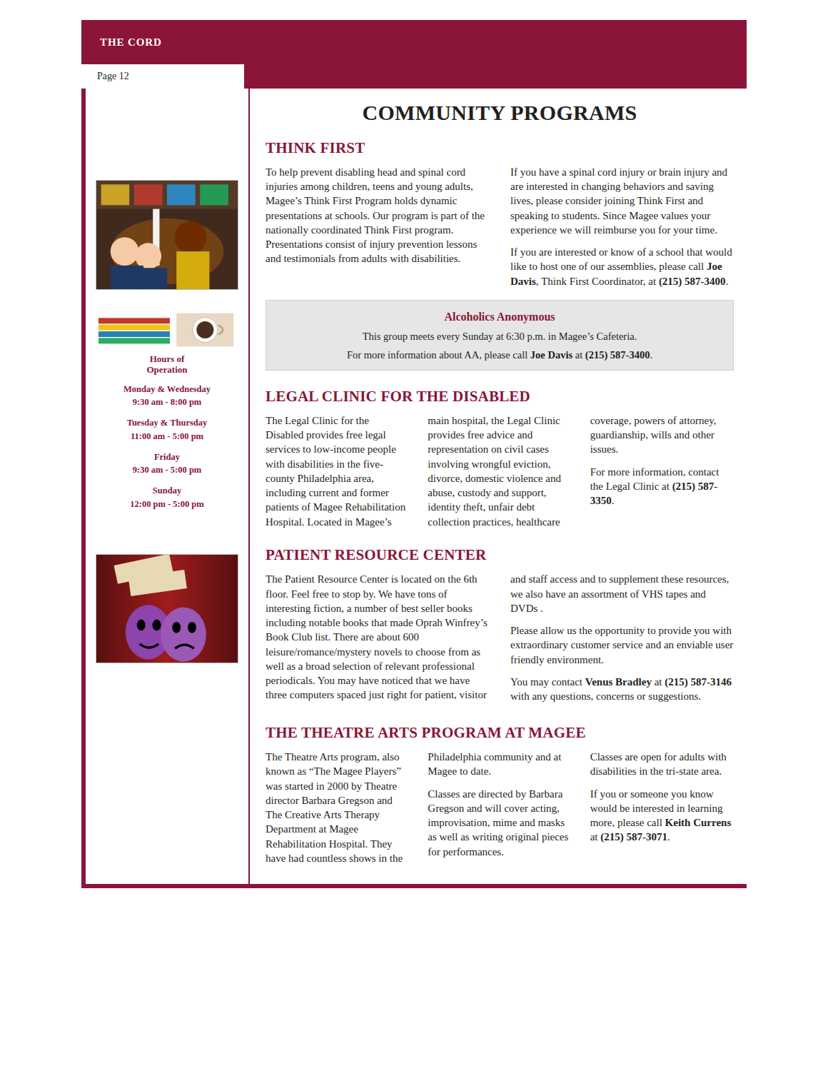THE CORD
Page 12
Hours of
Operation
Monday & Wednesday
9:30 am - 8:00 pm
Tuesday & Thursday
11:00 am - 5:00 pm
Friday
9:30 am - 5:00 pm
Sunday
12:00 pm - 5:00 pm
COMMUNITY PROGRAMS
THINK FIRST
To help prevent disabling head and spinal cord injuries among children, teens and young adults, Magee’s Think First Program holds dynamic presentations at schools. Our program is part of the nationally coordinated Think First program. Presentations consist of injury prevention lessons and testimonials from adults with disabilities.
If you have a spinal cord injury or brain injury and are interested in changing behaviors and saving lives, please consider joining Think First and speaking to students. Since Magee values your experience we will reimburse you for your time.
If you are interested or know of a school that would like to host one of our assemblies, please call Joe Davis, Think First Coordinator, at (215) 587-3400.
Alcoholics Anonymous
This group meets every Sunday at 6:30 p.m. in Magee’s Cafeteria.
For more information about AA, please call Joe Davis at (215) 587-3400.
LEGAL CLINIC FOR THE DISABLED
The Legal Clinic for the Disabled provides free legal services to low-income people with disabilities in the five-county Philadelphia area, including current and former patients of Magee Rehabilitation Hospital. Located in Magee’s main hospital, the Legal Clinic provides free advice and representation on civil cases involving wrongful eviction, divorce, domestic violence and abuse, custody and support, identity theft, unfair debt collection practices, healthcare coverage, powers of attorney, guardianship, wills and other issues.
For more information, contact the Legal Clinic at (215) 587-3350.
PATIENT RESOURCE CENTER
The Patient Resource Center is located on the 6th floor. Feel free to stop by. We have tons of interesting fiction, a number of best seller books including notable books that made Oprah Winfrey’s Book Club list. There are about 600 leisure/romance/mystery novels to choose from as well as a broad selection of relevant professional periodicals. You may have noticed that we have three computers spaced just right for patient, visitor and staff access and to supplement these resources, we also have an assortment of VHS tapes and DVDs .
Please allow us the opportunity to provide you with extraordinary customer service and an enviable user friendly environment.
You may contact Venus Bradley at (215) 587-3146 with any questions, concerns or suggestions.
THE THEATRE ARTS PROGRAM AT MAGEE
The Theatre Arts program, also known as “The Magee Players” was started in 2000 by Theatre director Barbara Gregson and The Creative Arts Therapy Department at Magee Rehabilitation Hospital. They have had countless shows in the Philadelphia community and at Magee to date.
Classes are directed by Barbara Gregson and will cover acting, improvisation, mime and masks as well as writing original pieces for performances.
Classes are open for adults with disabilities in the tri-state area.
If you or someone you know would be interested in learning more, please call Keith Currens at (215) 587-3071.